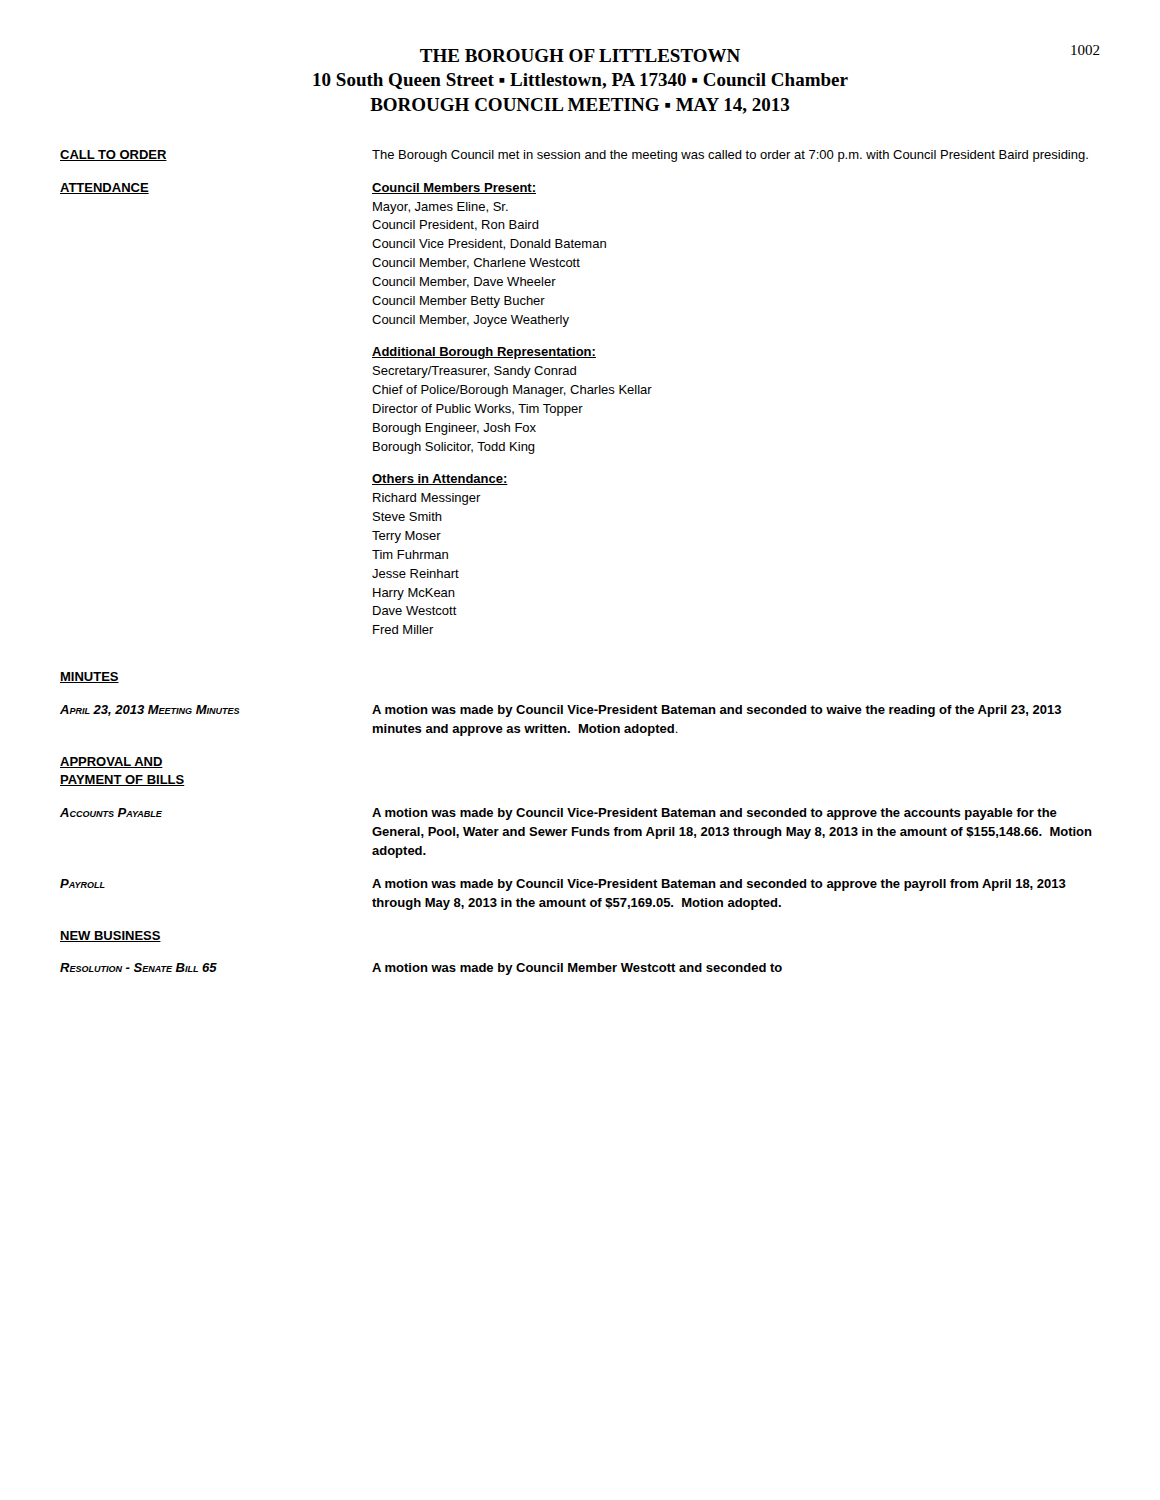1002
THE BOROUGH OF LITTLESTOWN
10 South Queen Street ▪ Littlestown, PA 17340 ▪ Council Chamber
BOROUGH COUNCIL MEETING ▪ MAY 14, 2013
| Call to Order | The Borough Council met in session and the meeting was called to order at 7:00 p.m. with Council President Baird presiding. |
| Attendance | Council Members Present: Mayor, James Eline, Sr. Council President, Ron Baird Council Vice President, Donald Bateman Council Member, Charlene Westcott Council Member, Dave Wheeler Council Member Betty Bucher Council Member, Joyce Weatherly Additional Borough Representation: Secretary/Treasurer, Sandy Conrad Chief of Police/Borough Manager, Charles Kellar Director of Public Works, Tim Topper Borough Engineer, Josh Fox Borough Solicitor, Todd King Others in Attendance: Richard Messinger Steve Smith Terry Moser Tim Fuhrman Jesse Reinhart Harry McKean Dave Westcott Fred Miller |
| Minutes | |
| A pril 23, 2013 M eeting M inutes | A motion was made by Council Vice-President Bateman and seconded to waive the reading of the April 23, 2013 minutes and approve as written. Motion adopted . |
| Approval and Payment of Bills | |
| A ccounts P ayable | A motion was made by Council Vice-President Bateman and seconded to approve the accounts payable for the General, Pool, Water and Sewer Funds from April 18, 2013 through May 8, 2013 in the amount of $155,148.66. Motion adopted. |
| P ayroll | A motion was made by Council Vice-President Bateman and seconded to approve the payroll from April 18, 2013 through May 8, 2013 in the amount of $57,169.05. Motion adopted. |
| New Business | |
| R esolution - S enate B ill 65 | A motion was made by Council Member Westcott and seconded to |